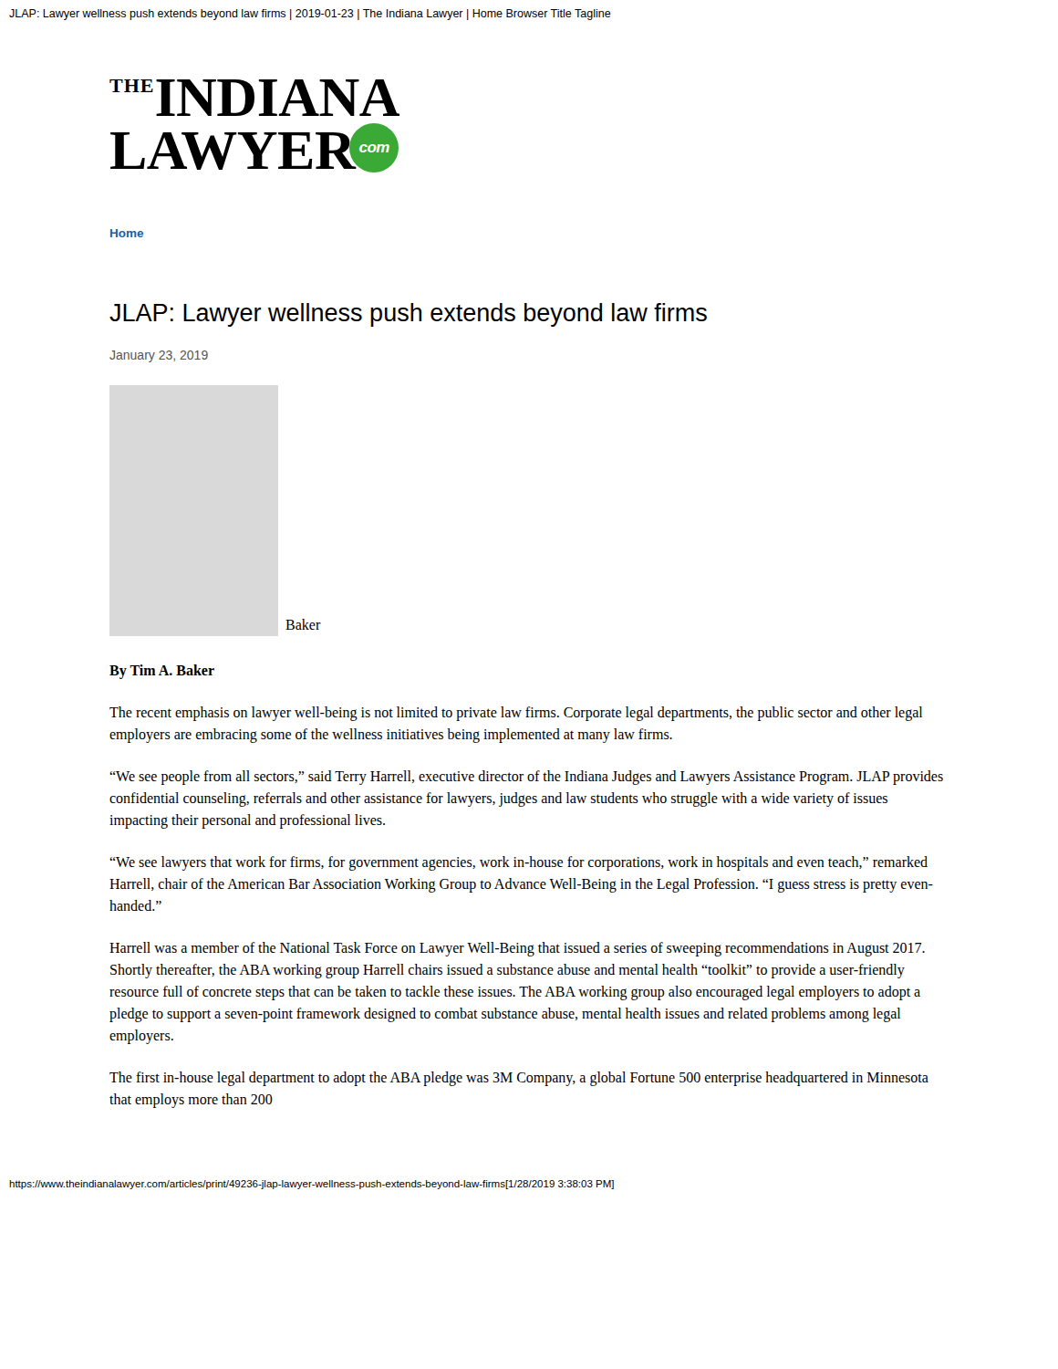JLAP: Lawyer wellness push extends beyond law firms | 2019-01-23 | The Indiana Lawyer | Home Browser Title Tagline
THE INDIANA LAWYER com
Home
JLAP: Lawyer wellness push extends beyond law firms
January 23, 2019
Baker
By Tim A. Baker
The recent emphasis on lawyer well-being is not limited to private law firms. Corporate legal departments, the public sector and other legal employers are embracing some of the wellness initiatives being implemented at many law firms.
“We see people from all sectors,” said Terry Harrell, executive director of the Indiana Judges and Lawyers Assistance Program. JLAP provides confidential counseling, referrals and other assistance for lawyers, judges and law students who struggle with a wide variety of issues impacting their personal and professional lives.
“We see lawyers that work for firms, for government agencies, work in-house for corporations, work in hospitals and even teach,” remarked Harrell, chair of the American Bar Association Working Group to Advance Well-Being in the Legal Profession. “I guess stress is pretty even-handed.”
Harrell was a member of the National Task Force on Lawyer Well-Being that issued a series of sweeping recommendations in August 2017. Shortly thereafter, the ABA working group Harrell chairs issued a substance abuse and mental health “toolkit” to provide a user-friendly resource full of concrete steps that can be taken to tackle these issues. The ABA working group also encouraged legal employers to adopt a pledge to support a seven-point framework designed to combat substance abuse, mental health issues and related problems among legal employers.
The first in-house legal department to adopt the ABA pledge was 3M Company, a global Fortune 500 enterprise headquartered in Minnesota that employs more than 200
https://www.theindianalawyer.com/articles/print/49236-jlap-lawyer-wellness-push-extends-beyond-law-firms[1/28/2019 3:38:03 PM]